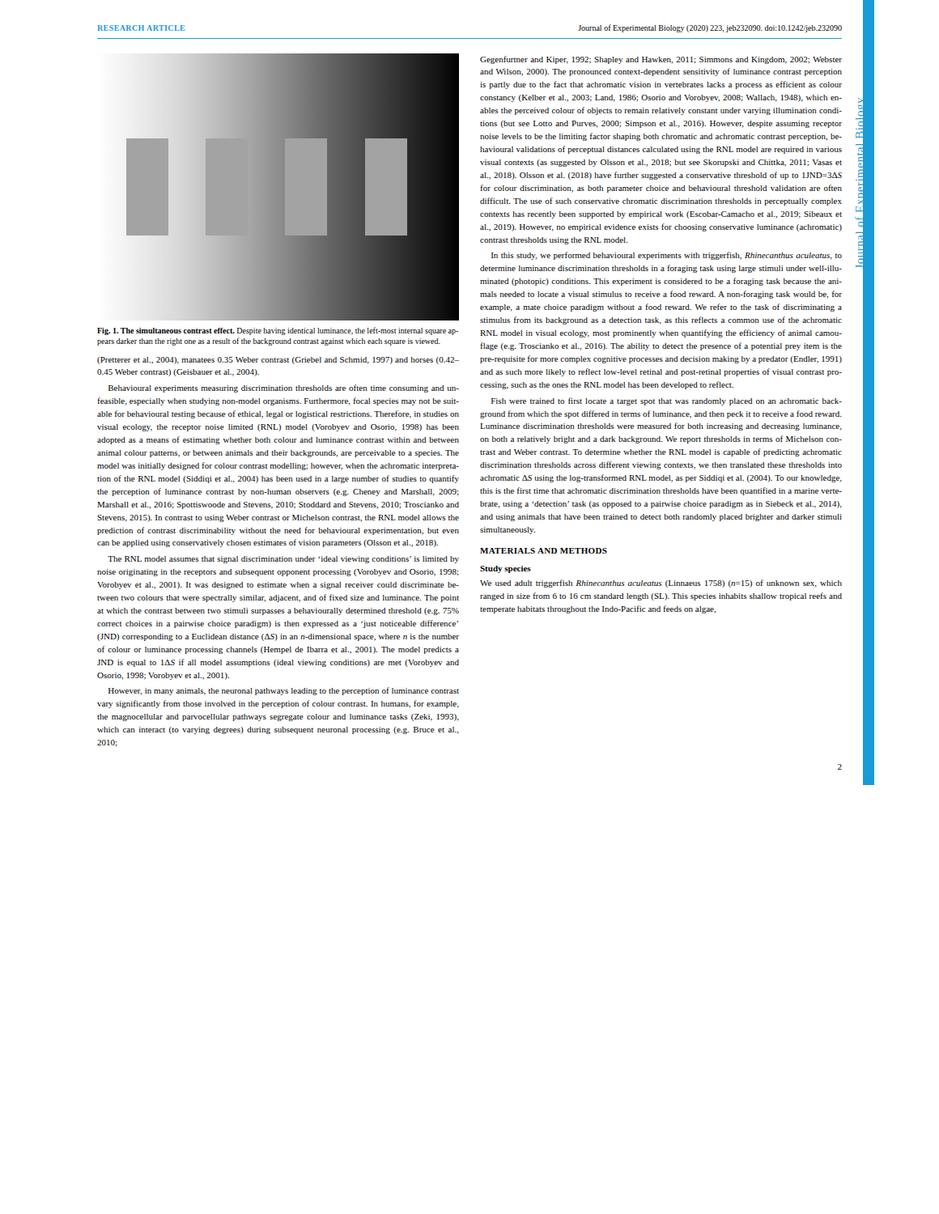RESEARCH ARTICLE
Journal of Experimental Biology (2020) 223, jeb232090. doi:10.1242/jeb.232090
Fig. 1. The simultaneous contrast effect. Despite having identical luminance, the left-most internal square appears darker than the right one as a result of the background contrast against which each square is viewed.
(Pretterer et al., 2004), manatees 0.35 Weber contrast (Griebel and Schmid, 1997) and horses (0.42–0.45 Weber contrast) (Geisbauer et al., 2004).
Behavioural experiments measuring discrimination thresholds are often time consuming and unfeasible, especially when studying non-model organisms. Furthermore, focal species may not be suitable for behavioural testing because of ethical, legal or logistical restrictions. Therefore, in studies on visual ecology, the receptor noise limited (RNL) model (Vorobyev and Osorio, 1998) has been adopted as a means of estimating whether both colour and luminance contrast within and between animal colour patterns, or between animals and their backgrounds, are perceivable to a species. The model was initially designed for colour contrast modelling; however, when the achromatic interpretation of the RNL model (Siddiqi et al., 2004) has been used in a large number of studies to quantify the perception of luminance contrast by non-human observers (e.g. Cheney and Marshall, 2009; Marshall et al., 2016; Spottiswoode and Stevens, 2010; Stoddard and Stevens, 2010; Troscianko and Stevens, 2015). In contrast to using Weber contrast or Michelson contrast, the RNL model allows the prediction of contrast discriminability without the need for behavioural experimentation, but even can be applied using conservatively chosen estimates of vision parameters (Olsson et al., 2018).
The RNL model assumes that signal discrimination under ‘ideal viewing conditions’ is limited by noise originating in the receptors and subsequent opponent processing (Vorobyev and Osorio, 1998; Vorobyev et al., 2001). It was designed to estimate when a signal receiver could discriminate between two colours that were spectrally similar, adjacent, and of fixed size and luminance. The point at which the contrast between two stimuli surpasses a behaviourally determined threshold (e.g. 75% correct choices in a pairwise choice paradigm) is then expressed as a ‘just noticeable difference’ (JND) corresponding to a Euclidean distance (ΔS) in an n-dimensional space, where n is the number of colour or luminance processing channels (Hempel de Ibarra et al., 2001). The model predicts a JND is equal to 1ΔS if all model assumptions (ideal viewing conditions) are met (Vorobyev and Osorio, 1998; Vorobyev et al., 2001).
However, in many animals, the neuronal pathways leading to the perception of luminance contrast vary significantly from those involved in the perception of colour contrast. In humans, for example, the magnocellular and parvocellular pathways segregate colour and luminance tasks (Zeki, 1993), which can interact (to varying degrees) during subsequent neuronal processing (e.g. Bruce et al., 2010;
Gegenfurtner and Kiper, 1992; Shapley and Hawken, 2011; Simmons and Kingdom, 2002; Webster and Wilson, 2000). The pronounced context-dependent sensitivity of luminance contrast perception is partly due to the fact that achromatic vision in vertebrates lacks a process as efficient as colour constancy (Kelber et al., 2003; Land, 1986; Osorio and Vorobyev, 2008; Wallach, 1948), which enables the perceived colour of objects to remain relatively constant under varying illumination conditions (but see Lotto and Purves, 2000; Simpson et al., 2016). However, despite assuming receptor noise levels to be the limiting factor shaping both chromatic and achromatic contrast perception, behavioural validations of perceptual distances calculated using the RNL model are required in various visual contexts (as suggested by Olsson et al., 2018; but see Skorupski and Chittka, 2011; Vasas et al., 2018). Olsson et al. (2018) have further suggested a conservative threshold of up to 1JND=3ΔS for colour discrimination, as both parameter choice and behavioural threshold validation are often difficult. The use of such conservative chromatic discrimination thresholds in perceptually complex contexts has recently been supported by empirical work (Escobar-Camacho et al., 2019; Sibeaux et al., 2019). However, no empirical evidence exists for choosing conservative luminance (achromatic) contrast thresholds using the RNL model.
In this study, we performed behavioural experiments with triggerfish, Rhinecanthus aculeatus, to determine luminance discrimination thresholds in a foraging task using large stimuli under well-illuminated (photopic) conditions. This experiment is considered to be a foraging task because the animals needed to locate a visual stimulus to receive a food reward. A non-foraging task would be, for example, a mate choice paradigm without a food reward. We refer to the task of discriminating a stimulus from its background as a detection task, as this reflects a common use of the achromatic RNL model in visual ecology, most prominently when quantifying the efficiency of animal camouflage (e.g. Troscianko et al., 2016). The ability to detect the presence of a potential prey item is the pre-requisite for more complex cognitive processes and decision making by a predator (Endler, 1991) and as such more likely to reflect low-level retinal and post-retinal properties of visual contrast processing, such as the ones the RNL model has been developed to reflect.
Fish were trained to first locate a target spot that was randomly placed on an achromatic background from which the spot differed in terms of luminance, and then peck it to receive a food reward. Luminance discrimination thresholds were measured for both increasing and decreasing luminance, on both a relatively bright and a dark background. We report thresholds in terms of Michelson contrast and Weber contrast. To determine whether the RNL model is capable of predicting achromatic discrimination thresholds across different viewing contexts, we then translated these thresholds into achromatic ΔS using the log-transformed RNL model, as per Siddiqi et al. (2004). To our knowledge, this is the first time that achromatic discrimination thresholds have been quantified in a marine vertebrate, using a ‘detection’ task (as opposed to a pairwise choice paradigm as in Siebeck et al., 2014), and using animals that have been trained to detect both randomly placed brighter and darker stimuli simultaneously.
MATERIALS AND METHODS
Study species
We used adult triggerfish Rhinecanthus aculeatus (Linnaeus 1758) (n=15) of unknown sex, which ranged in size from 6 to 16 cm standard length (SL). This species inhabits shallow tropical reefs and temperate habitats throughout the Indo-Pacific and feeds on algae,
Journal of Experimental Biology
2